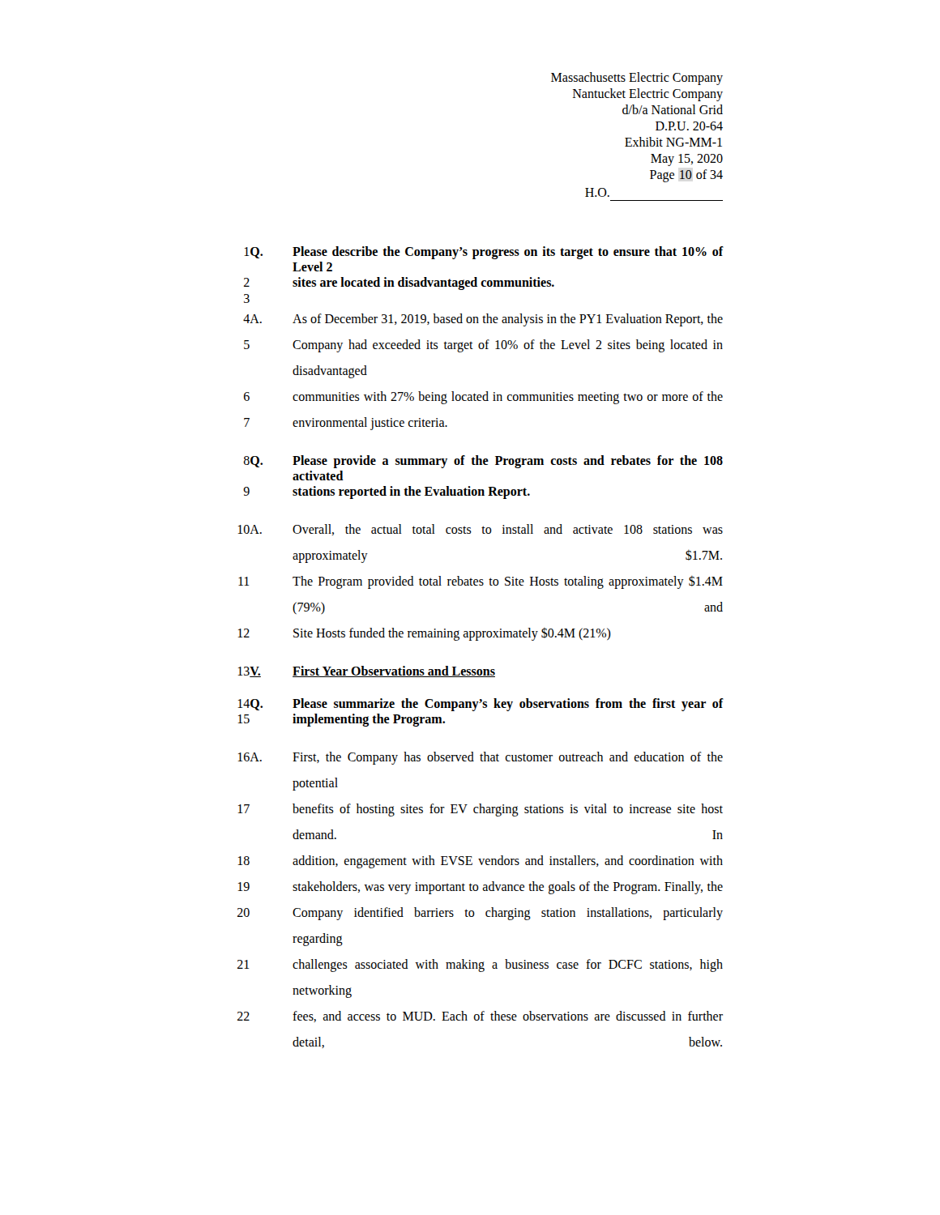Massachusetts Electric Company Nantucket Electric Company d/b/a National Grid D.P.U. 20-64 Exhibit NG-MM-1 May 15, 2020 Page 10 of 34 H.O.
| 1 | Q. | Please describe the Company’s progress on its target to ensure that 10% of Level 2 |
| 2 | | sites are located in disadvantaged communities. |
| 3 | | |
| 4 | A. | As of December 31, 2019, based on the analysis in the PY1 Evaluation Report, the |
| 5 | | Company had exceeded its target of 10% of the Level 2 sites being located in disadvantaged |
| 6 | | communities with 27% being located in communities meeting two or more of the |
| 7 | | environmental justice criteria. |
| 8 | Q. | Please provide a summary of the Program costs and rebates for the 108 activated |
| 9 | | stations reported in the Evaluation Report. |
| 10 | A. | Overall, the actual total costs to install and activate 108 stations was approximately $1.7M. |
| 11 | | The Program provided total rebates to Site Hosts totaling approximately $1.4M (79%) and |
| 12 | | Site Hosts funded the remaining approximately $0.4M (21%) |
| 13 | V. | First Year Observations and Lessons |
| 14 | Q. | Please summarize the Company’s key observations from the first year of |
| 15 | | implementing the Program. |
| 16 | A. | First, the Company has observed that customer outreach and education of the potential |
| 17 | | benefits of hosting sites for EV charging stations is vital to increase site host demand. In |
| 18 | | addition, engagement with EVSE vendors and installers, and coordination with |
| 19 | | stakeholders, was very important to advance the goals of the Program. Finally, the |
| 20 | | Company identified barriers to charging station installations, particularly regarding |
| 21 | | challenges associated with making a business case for DCFC stations, high networking |
| 22 | | fees, and access to MUD. Each of these observations are discussed in further detail, below. |